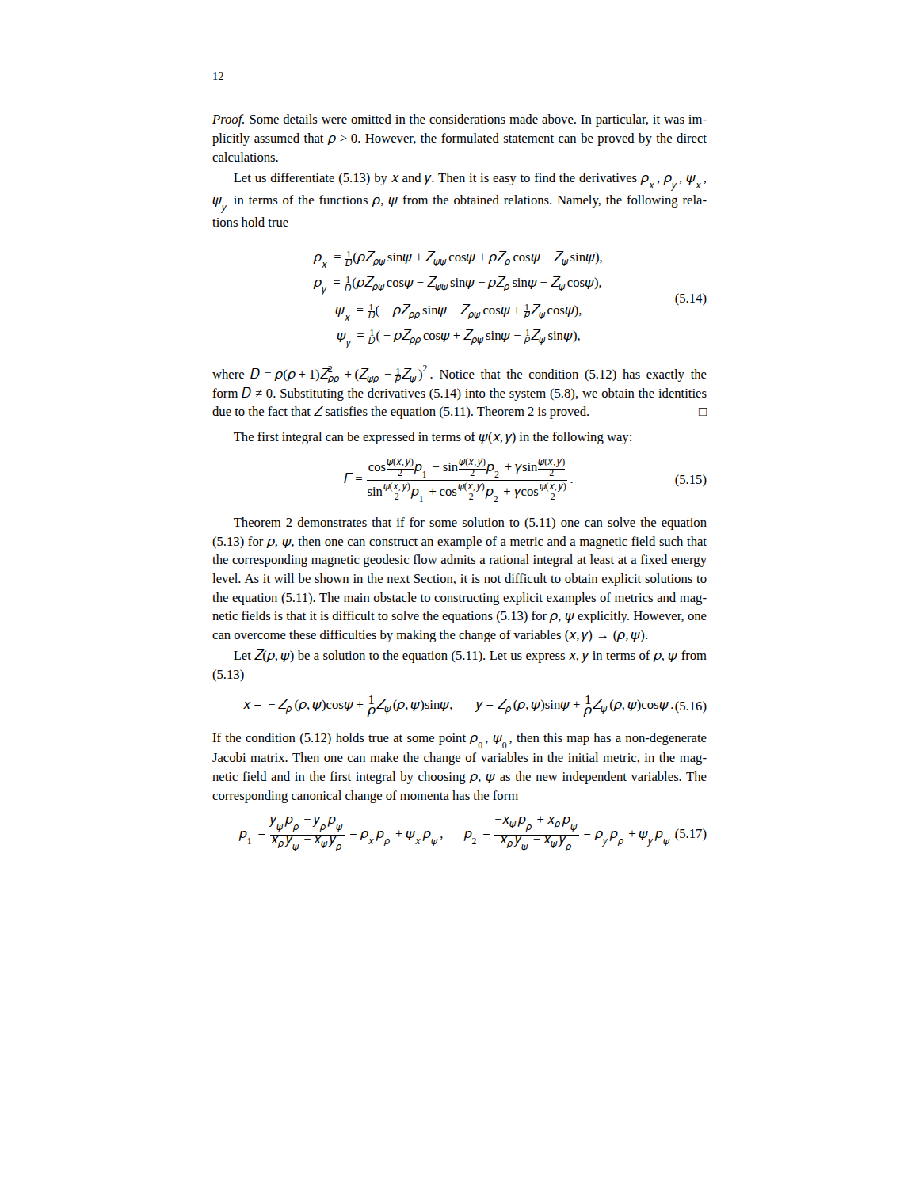12
Proof. Some details were omitted in the considerations made above. In particular, it was implicitly assumed that ρ>0. However, the formulated statement can be proved by the direct calculations.
Let us differentiate (5.13) by x and y. Then it is easy to find the derivatives ρx, ρy, ψx, ψy in terms of the functions ρ, ψ from the obtained relations. Namely, the following relations hold true
ρx = 1D ( ρZρψ⁡sin⁡ψ + Zψψ⁡cos⁡ψ + ρZρ⁡cos⁡ψ − Zψ⁡sin⁡ψ ), ρy = 1D ( ρZρψ⁡cos⁡ψ − Zψψ⁡sin⁡ψ − ρZρ⁡sin⁡ψ − Zψ⁡cos⁡ψ ), ψx = 1D ( −ρZρρ⁡sin⁡ψ − Zρψ⁡cos⁡ψ + 1ρ Zψ⁡cos⁡ψ ), ψy = 1D ( −ρZρρ⁡cos⁡ψ + Zρψ⁡sin⁡ψ − 1ρ Zψ⁡sin⁡ψ ),
(5.14)
where D=ρ(ρ+1)Zρρ2+(Zψρ−1ρZψ)2. Notice that the condition (5.12) has exactly the form D≠0. Substituting the derivatives (5.14) into the system (5.8), we obtain the identities due to the fact that Z satisfies the equation (5.11). Theorem 2 is proved. □
The first integral can be expressed in terms of ψ(x,y) in the following way:
F = cos⁡ψ(x,y)2 p1 − sin⁡ψ(x,y)2 p2 + γ sin⁡ψ(x,y)2 sin⁡ψ(x,y)2 p1 + cos⁡ψ(x,y)2 p2 + γ cos⁡ψ(x,y)2 . (5.15)
Theorem 2 demonstrates that if for some solution to (5.11) one can solve the equation (5.13) for ρ, ψ, then one can construct an example of a metric and a magnetic field such that the corresponding magnetic geodesic flow admits a rational integral at least at a fixed energy level. As it will be shown in the next Section, it is not difficult to obtain explicit solutions to the equation (5.11). The main obstacle to constructing explicit examples of metrics and magnetic fields is that it is difficult to solve the equations (5.13) for ρ, ψ explicitly. However, one can overcome these difficulties by making the change of variables (x,y)→(ρ,ψ).
Let Z(ρ,ψ) be a solution to the equation (5.11). Let us express x, y in terms of ρ, ψ from (5.13)
x = −Zρ(ρ,ψ) cos⁡ψ + 1ρ Zψ(ρ,ψ) sin⁡ψ , y = Zρ(ρ,ψ) sin⁡ψ + 1ρ Zψ(ρ,ψ) cos⁡ψ . (5.16)
If the condition (5.12) holds true at some point ρ0, ψ0, then this map has a non-degenerate Jacobi matrix. Then one can make the change of variables in the initial metric, in the magnetic field and in the first integral by choosing ρ, ψ as the new independent variables. The corresponding canonical change of momenta has the form
p1 = yψpρ−yρpψ xρyψ−xψyρ = ρxpρ + ψxpψ , p2 = −xψpρ+xρpψ xρyψ−xψyρ = ρypρ + ψypψ . (5.17)